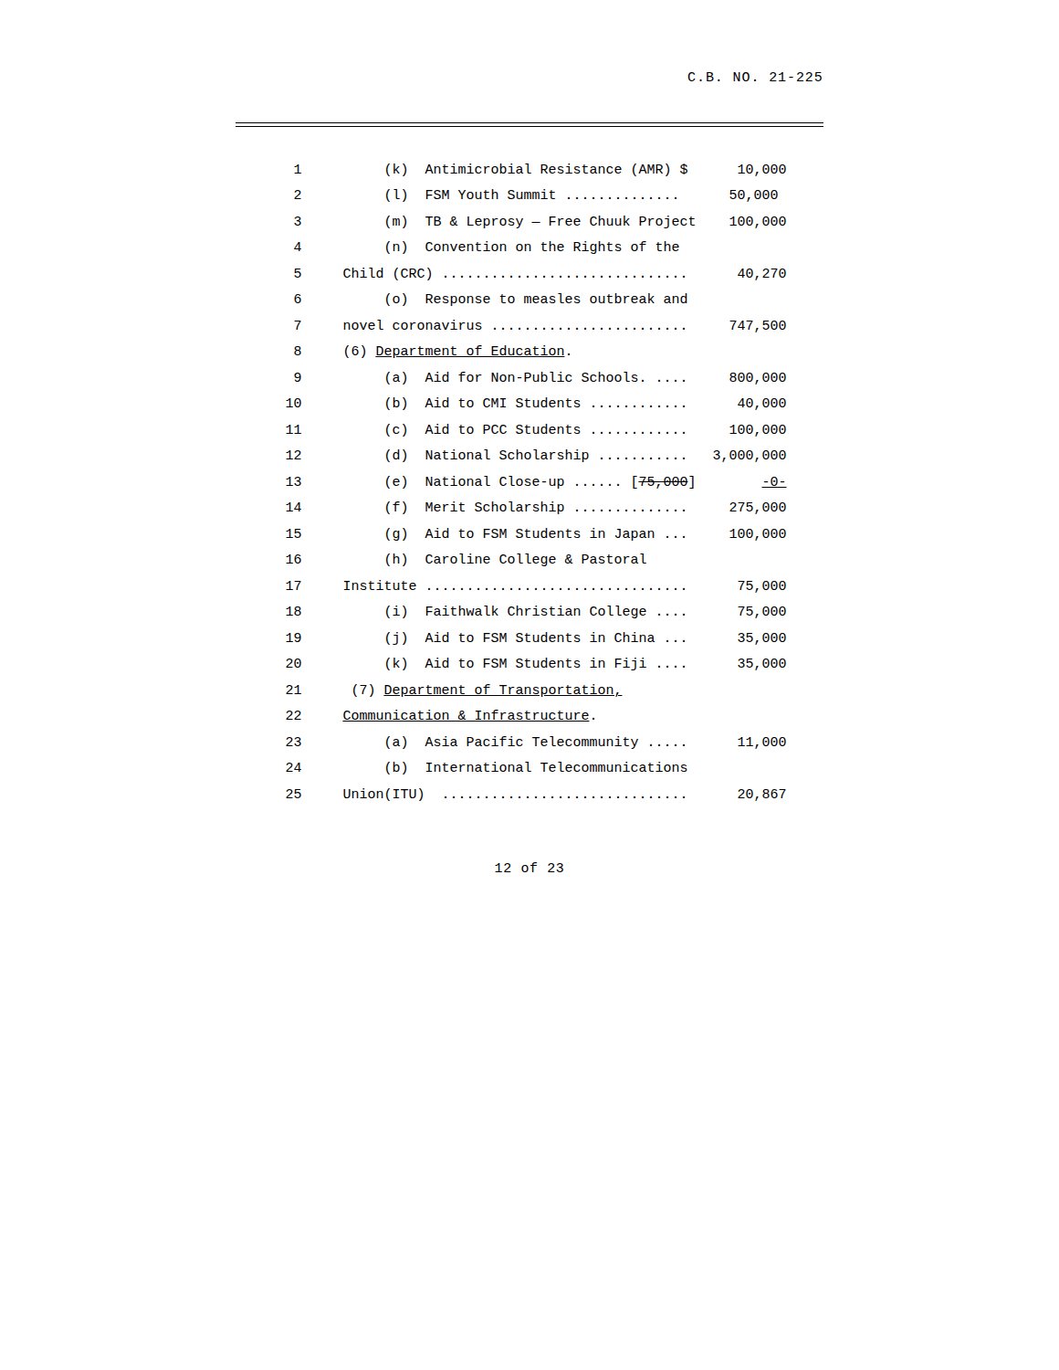C.B. NO. 21-225
| 1 | (k) Antimicrobial Resistance (AMR) $ 10,000 |
| 2 | (l) FSM Youth Summit .............. 50,000 |
| 3 | (m) TB & Leprosy — Free Chuuk Project 100,000 |
| 4 | (n) Convention on the Rights of the |
| 5 | Child (CRC) .............................. 40,270 |
| 6 | (o) Response to measles outbreak and |
| 7 | novel coronavirus ........................ 747,500 |
| 8 | (6) Department of Education . |
| 9 | (a) Aid for Non-Public Schools. .... 800,000 |
| 10 | (b) Aid to CMI Students ............ 40,000 |
| 11 | (c) Aid to PCC Students ............ 100,000 |
| 12 | (d) National Scholarship ........... 3,000,000 |
| 13 | (e) National Close-up ...... [ 75,000 ] -0- |
| 14 | (f) Merit Scholarship .............. 275,000 |
| 15 | (g) Aid to FSM Students in Japan ... 100,000 |
| 16 | (h) Caroline College & Pastoral |
| 17 | Institute ................................ 75,000 |
| 18 | (i) Faithwalk Christian College .... 75,000 |
| 19 | (j) Aid to FSM Students in China ... 35,000 |
| 20 | (k) Aid to FSM Students in Fiji .... 35,000 |
| 21 | (7) Department of Transportation, |
| 22 | Communication & Infrastructure . |
| 23 | (a) Asia Pacific Telecommunity ..... 11,000 |
| 24 | (b) International Telecommunications |
| 25 | Union(ITU) .............................. 20,867 |
12 of 23